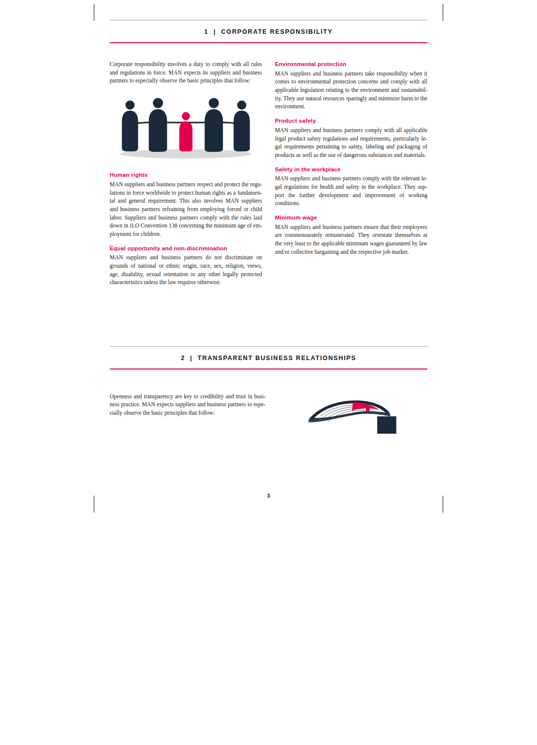1 | CORPORATE RESPONSIBILITY
Corporate responsibility involves a duty to comply with all rules and regulations in force. MAN expects its suppliers and business partners to especially observe the basic principles that follow:
Human rights
MAN suppliers and business partners respect and protect the regulations in force worldwide to protect human rights as a fundamental and general requirement. This also involves MAN suppliers and business partners refraining from employing forced or child labor. Suppliers and business partners comply with the rules laid down in ILO Convention 138 concerning the minimum age of employment for children.
Equal opportunity and non-discrimination
MAN suppliers and business partners do not discriminate on grounds of national or ethnic origin, race, sex, religion, views, age, disability, sexual orientation or any other legally protected characteristics unless the law requires otherwise.
Environmental protection
MAN suppliers and business partners take responsibility when it comes to environmental protection concerns and comply with all applicable legislation relating to the environment and sustainability. They use natural resources sparingly and minimize harm to the environment.
Product safety
MAN suppliers and business partners comply with all applicable legal product safety regulations and requirements, particularly legal requirements pertaining to safety, labeling and packaging of products as well as the use of dangerous substances and materials.
Safety in the workplace
MAN suppliers and business partners comply with the relevant legal regulations for health and safety in the workplace. They support the further development and improvement of working conditions.
Minimum wage
MAN suppliers and business partners ensure that their employees are commensurately remunerated. They orientate themselves at the very least to the applicable minimum wages guaranteed by law and/or collective bargaining and the respective job market.
2 | TRANSPARENT BUSINESS RELATIONSHIPS
Openness and transparency are key to credibility and trust in business practice. MAN expects suppliers and business partners to especially observe the basic principles that follow:
3